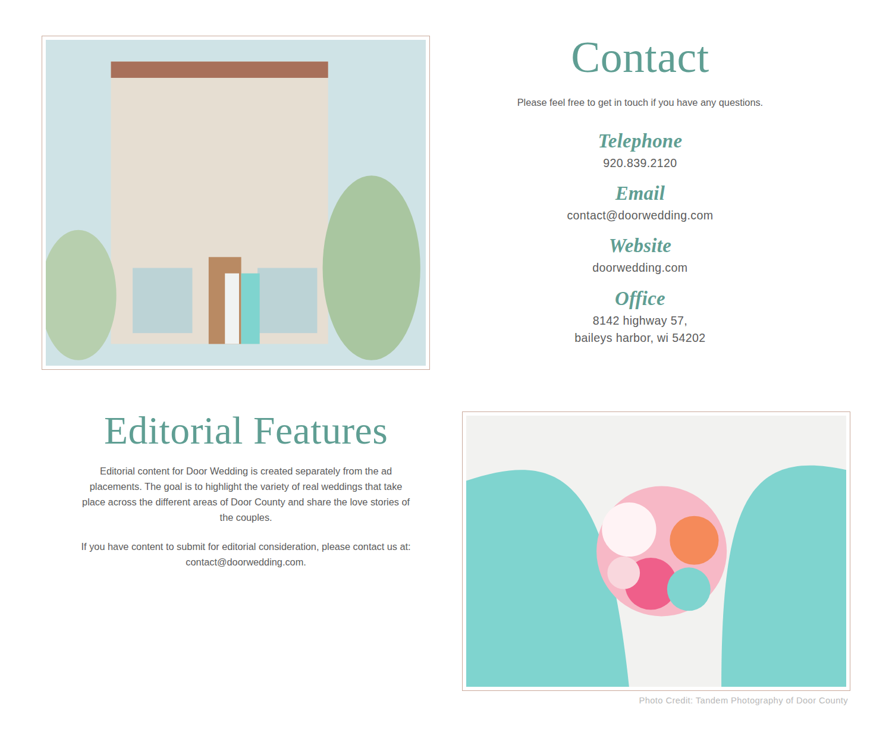Contact
Please feel free to get in touch if you have any questions.
Telephone
920.839.2120
Email
contact@doorwedding.com
Website
doorwedding.com
Office
8142 highway 57,
baileys harbor, wi 54202
Editorial Features
Editorial content for Door Wedding is created separately from the ad placements. The goal is to highlight the variety of real weddings that take place across the different areas of Door County and share the love stories of the couples.
If you have content to submit for editorial consideration, please contact us at: contact@doorwedding.com.
Photo Credit: Tandem Photography of Door County